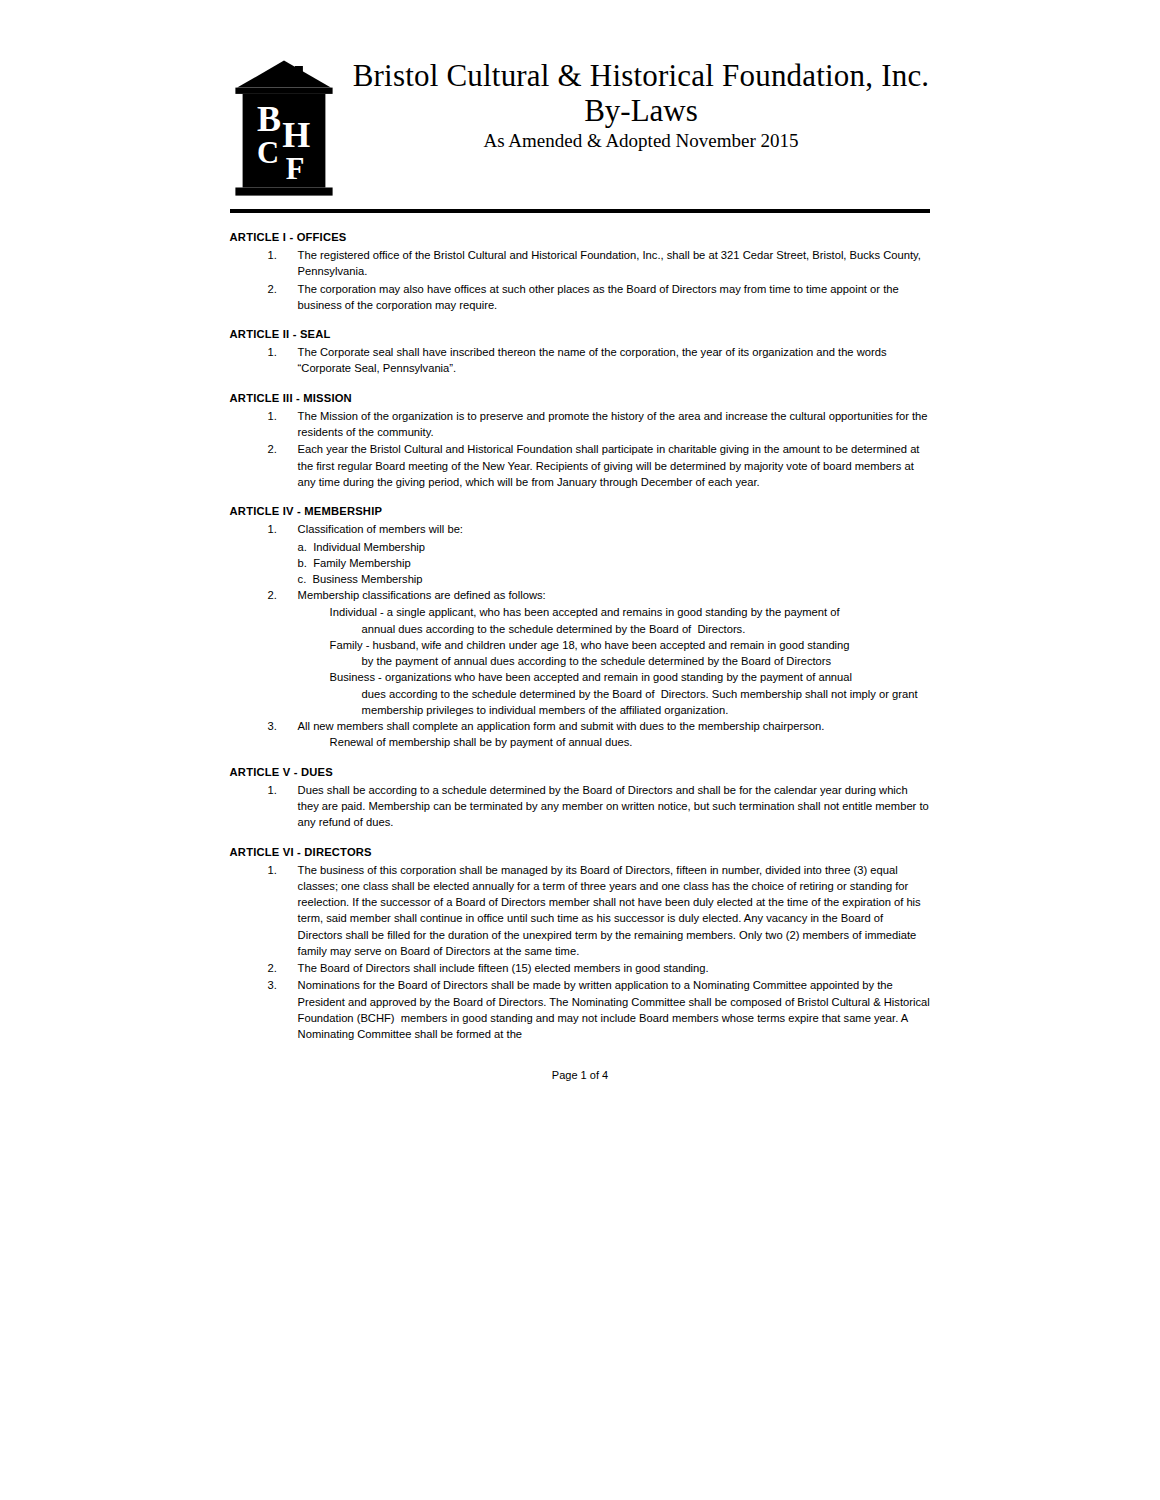B H C F
Bristol Cultural & Historical Foundation, Inc.
By-Laws
As Amended & Adopted November 2015
ARTICLE I - OFFICES
1. The registered office of the Bristol Cultural and Historical Foundation, Inc., shall be at 321 Cedar Street, Bristol, Bucks County, Pennsylvania.
2. The corporation may also have offices at such other places as the Board of Directors may from time to time appoint or the business of the corporation may require.
ARTICLE II - SEAL
1. The Corporate seal shall have inscribed thereon the name of the corporation, the year of its organization and the words “Corporate Seal, Pennsylvania”.
ARTICLE III - MISSION
1. The Mission of the organization is to preserve and promote the history of the area and increase the cultural opportunities for the residents of the community.
2. Each year the Bristol Cultural and Historical Foundation shall participate in charitable giving in the amount to be determined at the first regular Board meeting of the New Year. Recipients of giving will be determined by majority vote of board members at any time during the giving period, which will be from January through December of each year.
ARTICLE IV - MEMBERSHIP
1. Classification of members will be:
a. Individual Membership
b. Family Membership
c. Business Membership
2. Membership classifications are defined as follows:
Individual - a single applicant, who has been accepted and remains in good standing by the payment of annual dues according to the schedule determined by the Board of Directors.
Family - husband, wife and children under age 18, who have been accepted and remain in good standing by the payment of annual dues according to the schedule determined by the Board of Directors
Business - organizations who have been accepted and remain in good standing by the payment of annual dues according to the schedule determined by the Board of Directors. Such membership shall not imply or grant membership privileges to individual members of the affiliated organization.
3. All new members shall complete an application form and submit with dues to the membership chairperson. Renewal of membership shall be by payment of annual dues.
ARTICLE V - DUES
1. Dues shall be according to a schedule determined by the Board of Directors and shall be for the calendar year during which they are paid. Membership can be terminated by any member on written notice, but such termination shall not entitle member to any refund of dues.
ARTICLE VI - DIRECTORS
1. The business of this corporation shall be managed by its Board of Directors, fifteen in number, divided into three (3) equal classes; one class shall be elected annually for a term of three years and one class has the choice of retiring or standing for reelection. If the successor of a Board of Directors member shall not have been duly elected at the time of the expiration of his term, said member shall continue in office until such time as his successor is duly elected. Any vacancy in the Board of Directors shall be filled for the duration of the unexpired term by the remaining members. Only two (2) members of immediate family may serve on Board of Directors at the same time.
2. The Board of Directors shall include fifteen (15) elected members in good standing.
3. Nominations for the Board of Directors shall be made by written application to a Nominating Committee appointed by the President and approved by the Board of Directors. The Nominating Committee shall be composed of Bristol Cultural & Historical Foundation (BCHF) members in good standing and may not include Board members whose terms expire that same year. A Nominating Committee shall be formed at the
Page 1 of 4